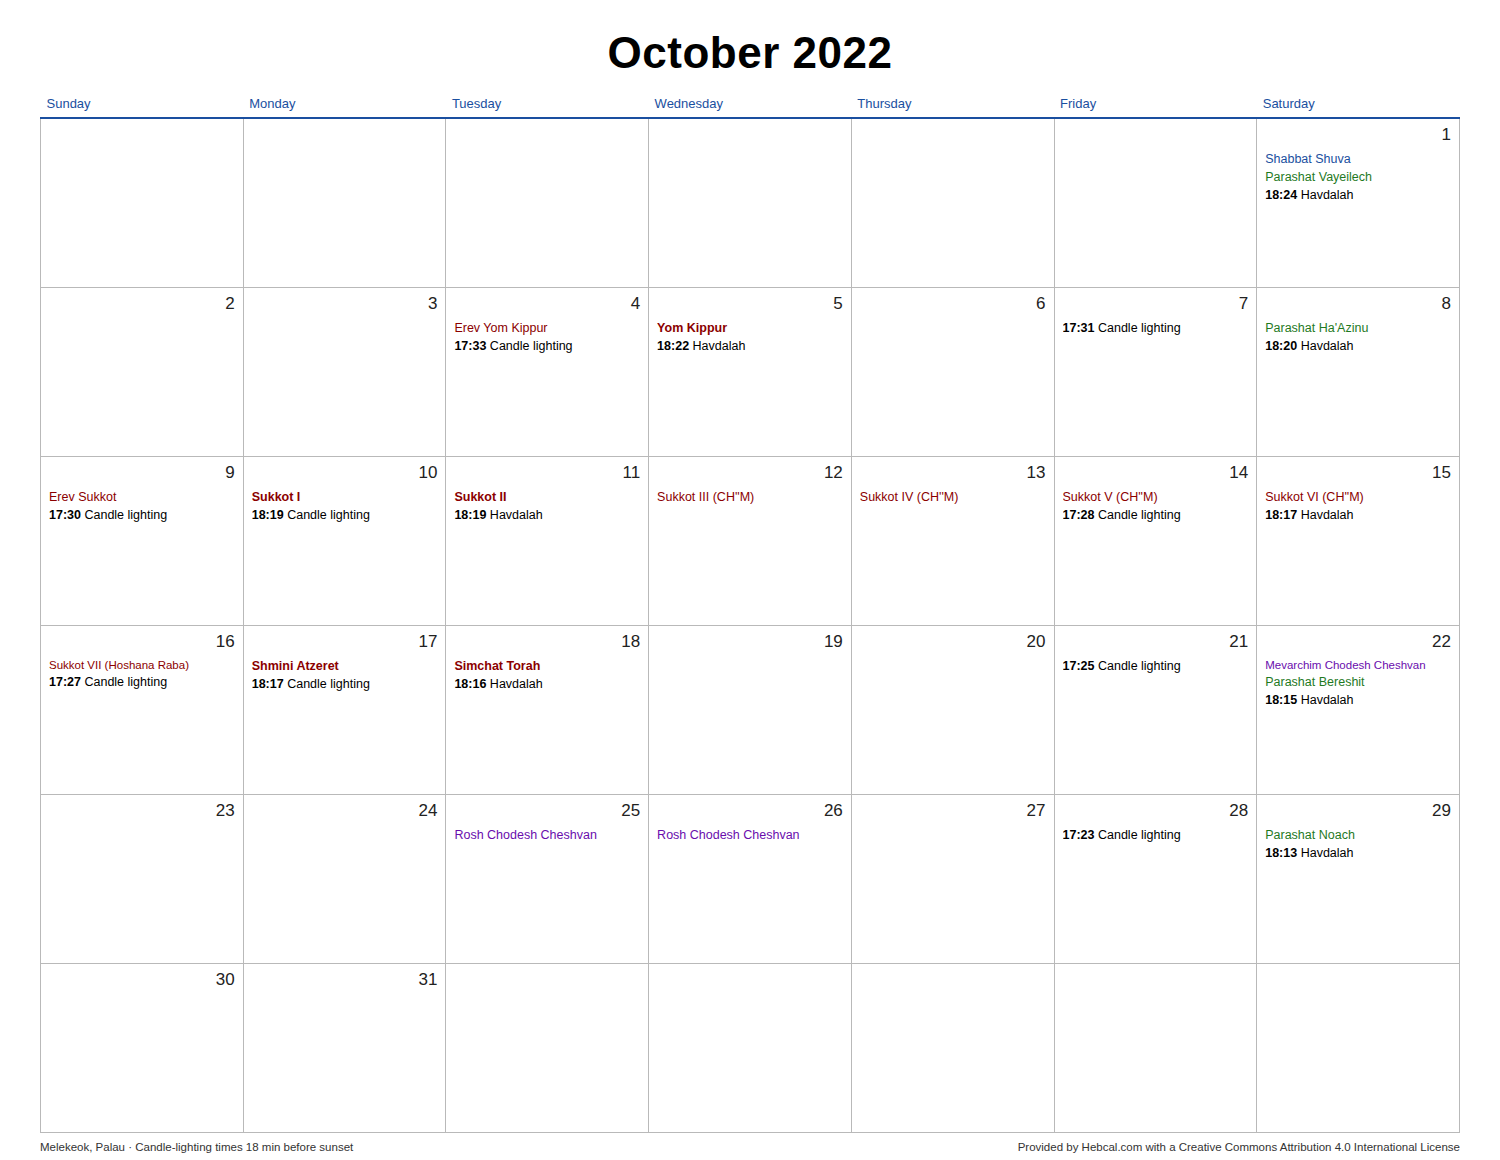October 2022
| Sunday | Monday | Tuesday | Wednesday | Thursday | Friday | Saturday |
| --- | --- | --- | --- | --- | --- | --- |
| | | | | | | 1 Shabbat Shuva Parashat Vayeilech 18:24 Havdalah |
| 2 | 3 | 4 Erev Yom Kippur 17:33 Candle lighting | 5 Yom Kippur 18:22 Havdalah | 6 | 7 17:31 Candle lighting | 8 Parashat Ha'Azinu 18:20 Havdalah |
| 9 Erev Sukkot 17:30 Candle lighting | 10 Sukkot I 18:19 Candle lighting | 11 Sukkot II 18:19 Havdalah | 12 Sukkot III (CH''M) | 13 Sukkot IV (CH''M) | 14 Sukkot V (CH''M) 17:28 Candle lighting | 15 Sukkot VI (CH''M) 18:17 Havdalah |
| 16 Sukkot VII (Hoshana Raba) 17:27 Candle lighting | 17 Shmini Atzeret 18:17 Candle lighting | 18 Simchat Torah 18:16 Havdalah | 19 | 20 | 21 17:25 Candle lighting | 22 Mevarchim Chodesh Cheshvan Parashat Bereshit 18:15 Havdalah |
| 23 | 24 | 25 Rosh Chodesh Cheshvan | 26 Rosh Chodesh Cheshvan | 27 | 28 17:23 Candle lighting | 29 Parashat Noach 18:13 Havdalah |
| 30 | 31 | | | | | |
Melekeok, Palau · Candle-lighting times 18 min before sunset
Provided by Hebcal.com with a Creative Commons Attribution 4.0 International License